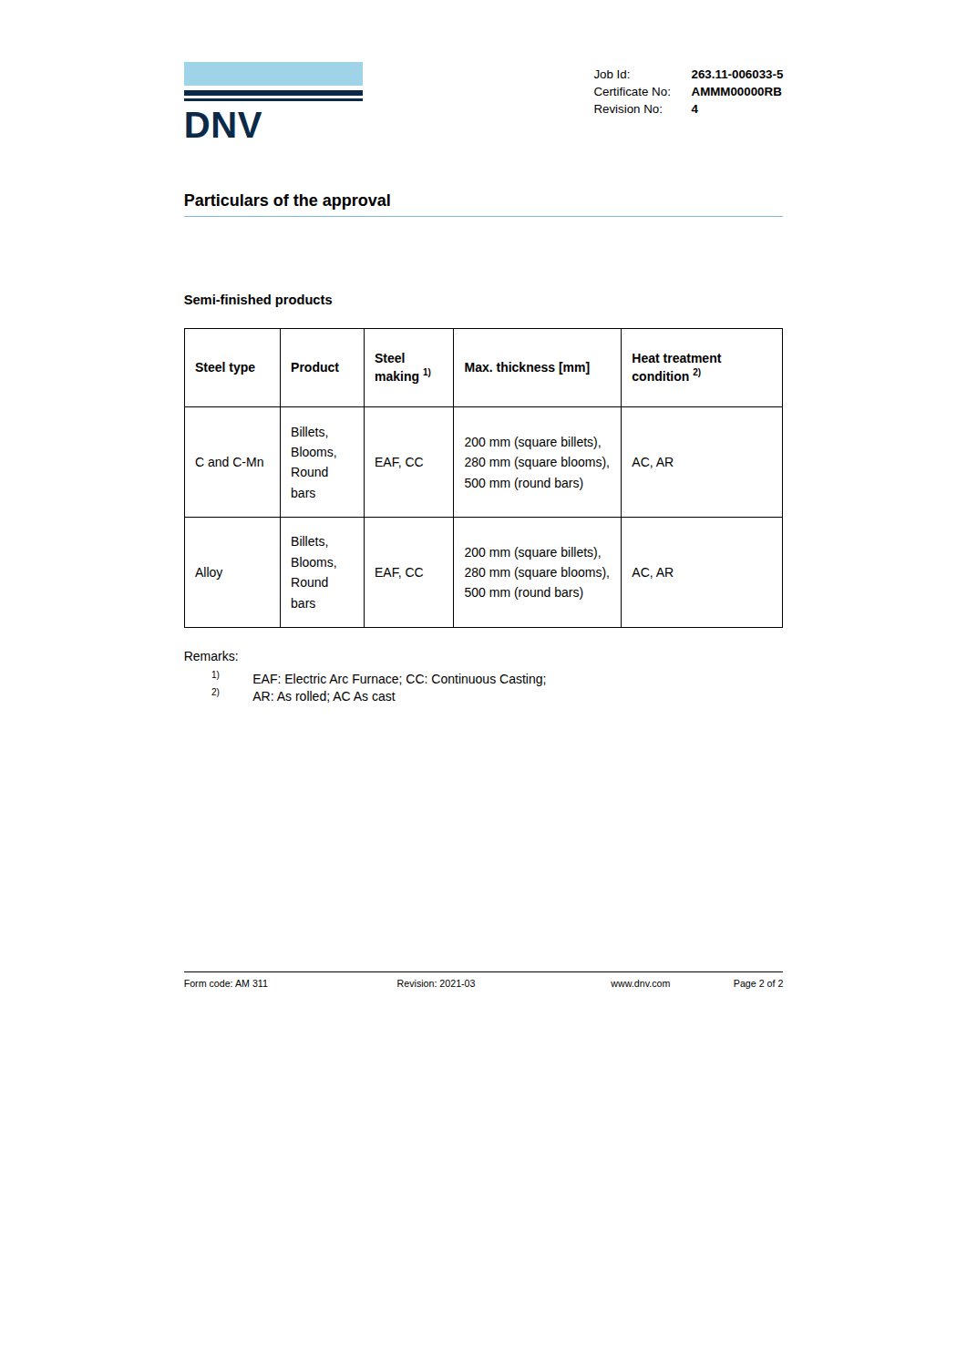DNV
| Job Id: | 263.11-006033-5 |
| Certificate No: | AMMM00000RB |
| Revision No: | 4 |
Particulars of the approval
Semi-finished products
| Steel type | Product | Steel making 1) | Max. thickness [mm] | Heat treatment condition 2) |
| --- | --- | --- | --- | --- |
| C and C-Mn | Billets, Blooms, Round bars | EAF, CC | 200 mm (square billets), 280 mm (square blooms), 500 mm (round bars) | AC, AR |
| Alloy | Billets, Blooms, Round bars | EAF, CC | 200 mm (square billets), 280 mm (square blooms), 500 mm (round bars) | AC, AR |
Remarks:
| 1) | EAF: Electric Arc Furnace; CC: Continuous Casting; |
| 2) | AR: As rolled; AC As cast |
| Form code: AM 311 | Revision: 2021-03 | www.dnv.com | Page 2 of 2 |